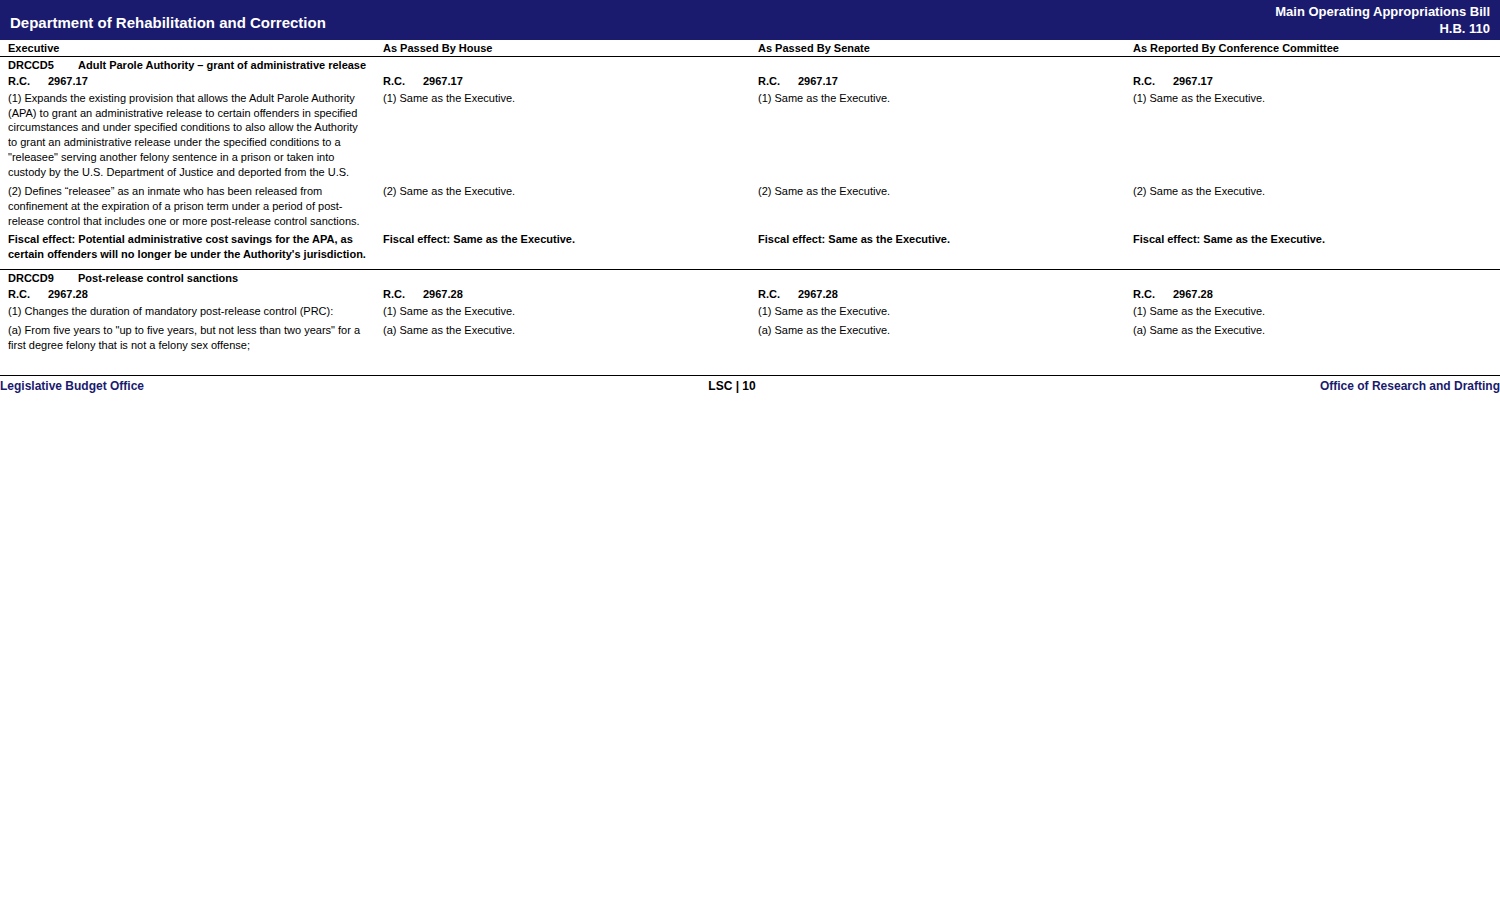Department of Rehabilitation and Correction
Main Operating Appropriations Bill
H.B. 110
| Executive | As Passed By House | As Passed By Senate | As Reported By Conference Committee |
| DRCCD5 Adult Parole Authority – grant of administrative release |
| R.C. 2967.17 | R.C. 2967.17 | R.C. 2967.17 | R.C. 2967.17 |
| (1) Expands the existing provision that allows the Adult Parole Authority (APA) to grant an administrative release to certain offenders in specified circumstances and under specified conditions to also allow the Authority to grant an administrative release under the specified conditions to a "releasee" serving another felony sentence in a prison or taken into custody by the U.S. Department of Justice and deported from the U.S. | (1) Same as the Executive. | (1) Same as the Executive. | (1) Same as the Executive. |
| (2) Defines “releasee” as an inmate who has been released from confinement at the expiration of a prison term under a period of post-release control that includes one or more post-release control sanctions. | (2) Same as the Executive. | (2) Same as the Executive. | (2) Same as the Executive. |
| Fiscal effect: Potential administrative cost savings for the APA, as certain offenders will no longer be under the Authority's jurisdiction. | Fiscal effect: Same as the Executive. | Fiscal effect: Same as the Executive. | Fiscal effect: Same as the Executive. |
| DRCCD9 Post-release control sanctions |
| R.C. 2967.28 | R.C. 2967.28 | R.C. 2967.28 | R.C. 2967.28 |
| (1) Changes the duration of mandatory post-release control (PRC): | (1) Same as the Executive. | (1) Same as the Executive. | (1) Same as the Executive. |
| (a) From five years to "up to five years, but not less than two years" for a first degree felony that is not a felony sex offense; | (a) Same as the Executive. | (a) Same as the Executive. | (a) Same as the Executive. |
Legislative Budget Office
LSC | 10
Office of Research and Drafting